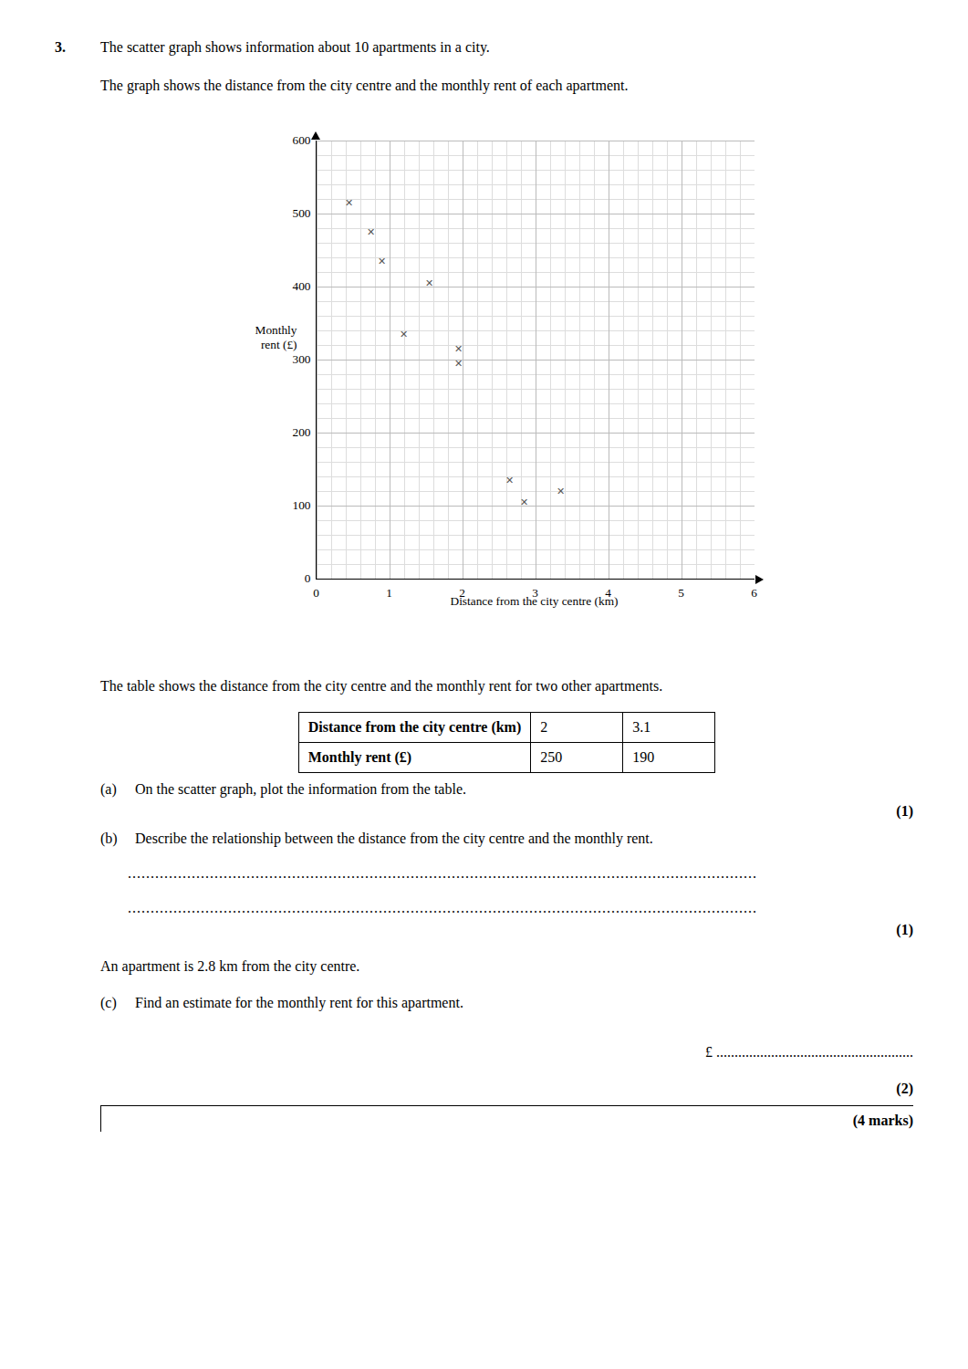3.
The scatter graph shows information about 10 apartments in a city.
The graph shows the distance from the city centre and the monthly rent of each apartment.
Monthly
rent (£)
0 100 200 300 400 500 600 0 1 2 3 4 5 6 ✕ ✕ ✕ ✕ ✕ ✕ ✕ ✕ ✕ ✕
Distance from the city centre (km)
The table shows the distance from the city centre and the monthly rent for two other apartments.
| Distance from the city centre (km) | 2 | 3.1 |
| Monthly rent (£) | 250 | 190 |
(a)
On the scatter graph, plot the information from the table.
(1)
(b)
Describe the relationship between the distance from the city centre and the monthly rent.
..........................................................................................................................................
..........................................................................................................................................
(1)
An apartment is 2.8 km from the city centre.
(c)
Find an estimate for the monthly rent for this apartment.
£ ......................................................
(2)
(4 marks)